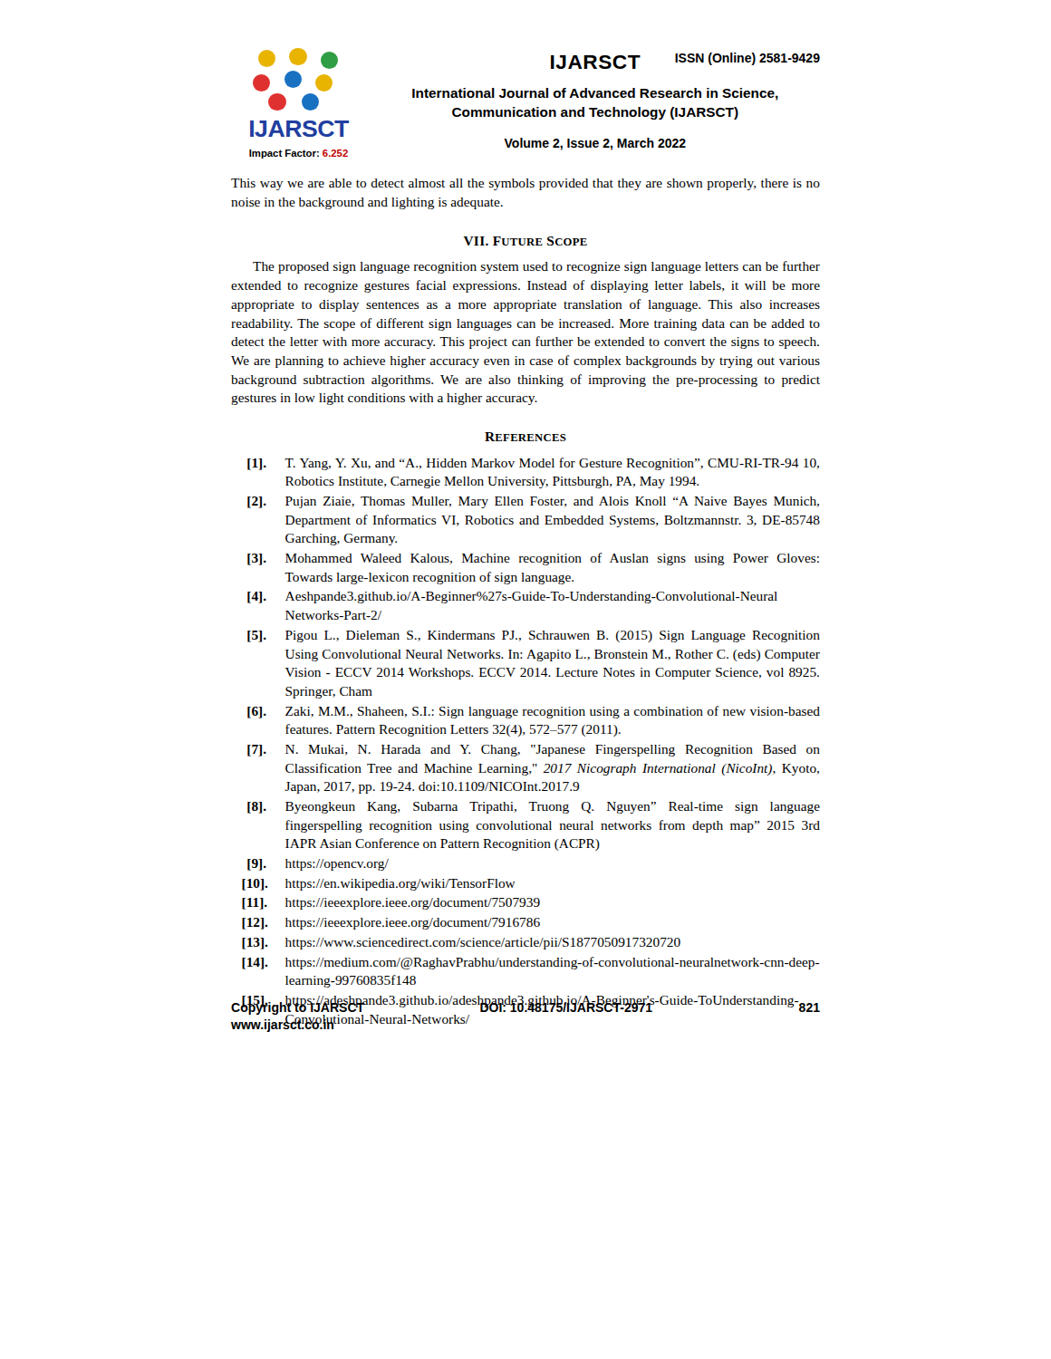IJARSCT
Impact Factor: 6.252
ISSN (Online) 2581-9429
IJARSCT
International Journal of Advanced Research in Science, Communication and Technology (IJARSCT)
Volume 2, Issue 2, March 2022
This way we are able to detect almost all the symbols provided that they are shown properly, there is no noise in the background and lighting is adequate.
VII. FUTURE SCOPE
The proposed sign language recognition system used to recognize sign language letters can be further extended to recognize gestures facial expressions. Instead of displaying letter labels, it will be more appropriate to display sentences as a more appropriate translation of language. This also increases readability. The scope of different sign languages can be increased. More training data can be added to detect the letter with more accuracy. This project can further be extended to convert the signs to speech. We are planning to achieve higher accuracy even in case of complex backgrounds by trying out various background subtraction algorithms. We are also thinking of improving the pre-processing to predict gestures in low light conditions with a higher accuracy.
REFERENCES
T. Yang, Y. Xu, and “A., Hidden Markov Model for Gesture Recognition”, CMU-RI-TR-94 10, Robotics Institute, Carnegie Mellon University, Pittsburgh, PA, May 1994.
Pujan Ziaie, Thomas Muller, Mary Ellen Foster, and Alois Knoll “A Naive Bayes Munich, Department of Informatics VI, Robotics and Embedded Systems, Boltzmannstr. 3, DE-85748 Garching, Germany.
Mohammed Waleed Kalous, Machine recognition of Auslan signs using Power Gloves: Towards large-lexicon recognition of sign language.
Aeshpande3.github.io/A-Beginner%27s-Guide-To-Understanding-Convolutional-Neural Networks-Part-2/
Pigou L., Dieleman S., Kindermans PJ., Schrauwen B. (2015) Sign Language Recognition Using Convolutional Neural Networks. In: Agapito L., Bronstein M., Rother C. (eds) Computer Vision - ECCV 2014 Workshops. ECCV 2014. Lecture Notes in Computer Science, vol 8925. Springer, Cham
Zaki, M.M., Shaheen, S.I.: Sign language recognition using a combination of new vision-based features. Pattern Recognition Letters 32(4), 572–577 (2011).
N. Mukai, N. Harada and Y. Chang, "Japanese Fingerspelling Recognition Based on Classification Tree and Machine Learning," 2017 Nicograph International (NicoInt), Kyoto, Japan, 2017, pp. 19-24. doi:10.1109/NICOInt.2017.9
Byeongkeun Kang, Subarna Tripathi, Truong Q. Nguyen” Real-time sign language fingerspelling recognition using convolutional neural networks from depth map” 2015 3rd IAPR Asian Conference on Pattern Recognition (ACPR)
https://opencv.org/
https://en.wikipedia.org/wiki/TensorFlow
https://ieeexplore.ieee.org/document/7507939
https://ieeexplore.ieee.org/document/7916786
https://www.sciencedirect.com/science/article/pii/S1877050917320720
https://medium.com/@RaghavPrabhu/understanding-of-convolutional-neuralnetwork-cnn-deep-learning-99760835f148
https://adeshpande3.github.io/adeshpande3.github.io/A-Beginner's-Guide-ToUnderstanding-Convolutional-Neural-Networks/
Copyright to IJARSCT
DOI: 10.48175/IJARSCT-2971
821
www.ijarsct.co.in